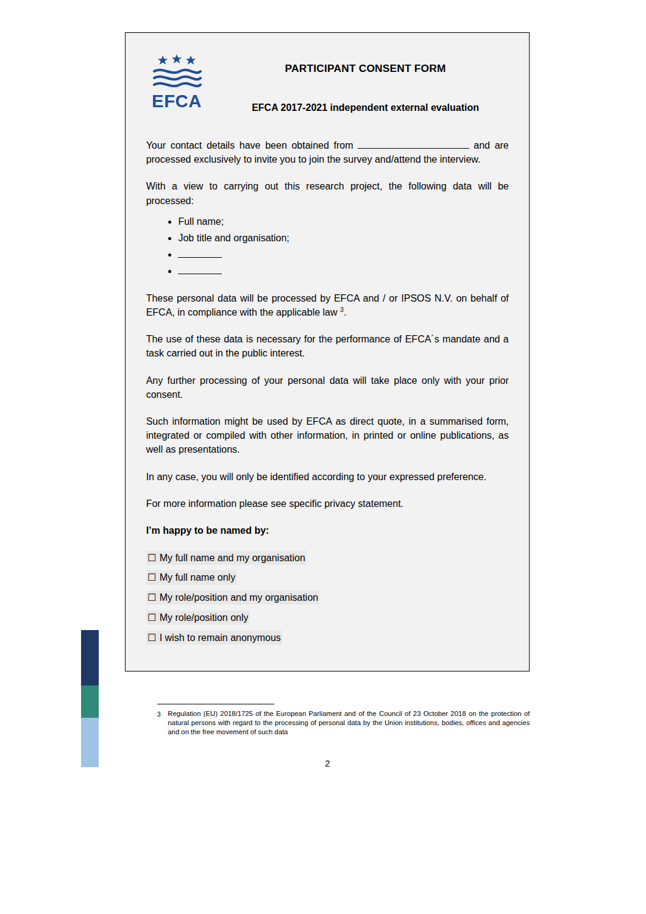EFCA
PARTICIPANT CONSENT FORM
EFCA 2017-2021 independent external evaluation
Your contact details have been obtained from and are processed exclusively to invite you to join the survey and/attend the interview.
With a view to carrying out this research project, the following data will be processed:
Full name;
Job title and organisation;
These personal data will be processed by EFCA and / or IPSOS N.V. on behalf of EFCA, in compliance with the applicable law 3.
The use of these data is necessary for the performance of EFCA´s mandate and a task carried out in the public interest.
Any further processing of your personal data will take place only with your prior consent.
Such information might be used by EFCA as direct quote, in a summarised form, integrated or compiled with other information, in printed or online publications, as well as presentations.
In any case, you will only be identified according to your expressed preference.
For more information please see specific privacy statement.
I’m happy to be named by:
My full name and my organisation
My full name only
My role/position and my organisation
My role/position only
I wish to remain anonymous
3
Regulation (EU) 2018/1725 of the European Parliament and of the Council of 23 October 2018 on the protection of natural persons with regard to the processing of personal data by the Union institutions, bodies, offices and agencies and on the free movement of such data
2